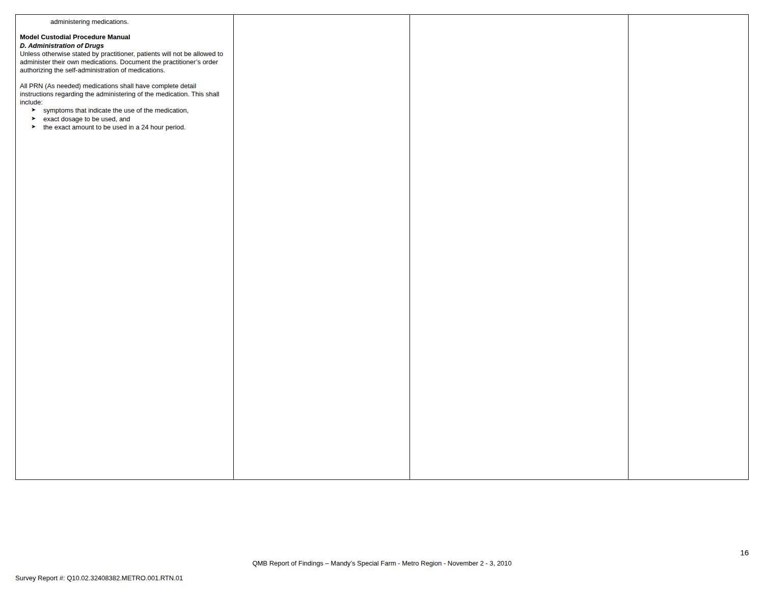| administering medications. Model Custodial Procedure Manual D. Administration of Drugs Unless otherwise stated by practitioner, patients will not be allowed to administer their own medications. Document the practitioner’s order authorizing the self-administration of medications. All PRN (As needed) medications shall have complete detail instructions regarding the administering of the medication. This shall include: symptoms that indicate the use of the medication, exact dosage to be used, and the exact amount to be used in a 24 hour period. | | | |
16
QMB Report of Findings – Mandy’s Special Farm - Metro Region - November 2 - 3, 2010
Survey Report #: Q10.02.32408382.METRO.001.RTN.01